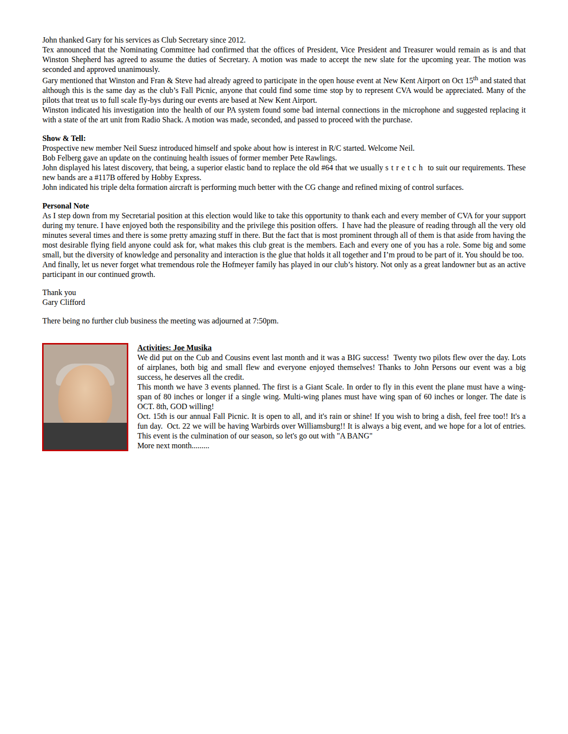John thanked Gary for his services as Club Secretary since 2012.
Tex announced that the Nominating Committee had confirmed that the offices of President, Vice President and Treasurer would remain as is and that Winston Shepherd has agreed to assume the duties of Secretary. A motion was made to accept the new slate for the upcoming year. The motion was seconded and approved unanimously.
Gary mentioned that Winston and Fran & Steve had already agreed to participate in the open house event at New Kent Airport on Oct 15th and stated that although this is the same day as the club’s Fall Picnic, anyone that could find some time stop by to represent CVA would be appreciated. Many of the pilots that treat us to full scale fly-bys during our events are based at New Kent Airport.
Winston indicated his investigation into the health of our PA system found some bad internal connections in the microphone and suggested replacing it with a state of the art unit from Radio Shack. A motion was made, seconded, and passed to proceed with the purchase.
Show & Tell:
Prospective new member Neil Suesz introduced himself and spoke about how is interest in R/C started. Welcome Neil.
Bob Felberg gave an update on the continuing health issues of former member Pete Rawlings.
John displayed his latest discovery, that being, a superior elastic band to replace the old #64 that we usually stretch to suit our requirements. These new bands are a #117B offered by Hobby Express.
John indicated his triple delta formation aircraft is performing much better with the CG change and refined mixing of control surfaces.
Personal Note
As I step down from my Secretarial position at this election would like to take this opportunity to thank each and every member of CVA for your support during my tenure. I have enjoyed both the responsibility and the privilege this position offers. I have had the pleasure of reading through all the very old minutes several times and there is some pretty amazing stuff in there. But the fact that is most prominent through all of them is that aside from having the most desirable flying field anyone could ask for, what makes this club great is the members. Each and every one of you has a role. Some big and some small, but the diversity of knowledge and personality and interaction is the glue that holds it all together and I’m proud to be part of it. You should be too.
And finally, let us never forget what tremendous role the Hofmeyer family has played in our club’s history. Not only as a great landowner but as an active participant in our continued growth.
Thank you
Gary Clifford
There being no further club business the meeting was adjourned at 7:50pm.
Activities: Joe Musika
We did put on the Cub and Cousins event last month and it was a BIG success! Twenty two pilots flew over the day. Lots of airplanes, both big and small flew and everyone enjoyed themselves! Thanks to John Persons our event was a big success, he deserves all the credit.
This month we have 3 events planned. The first is a Giant Scale. In order to fly in this event the plane must have a wing-span of 80 inches or longer if a single wing. Multi-wing planes must have wing span of 60 inches or longer. The date is OCT. 8th, GOD willing!
Oct. 15th is our annual Fall Picnic. It is open to all, and it's rain or shine! If you wish to bring a dish, feel free too!! It's a fun day. Oct. 22 we will be having Warbirds over Williamsburg!! It is always a big event, and we hope for a lot of entries. This event is the culmination of our season, so let's go out with "A BANG"
More next month.........